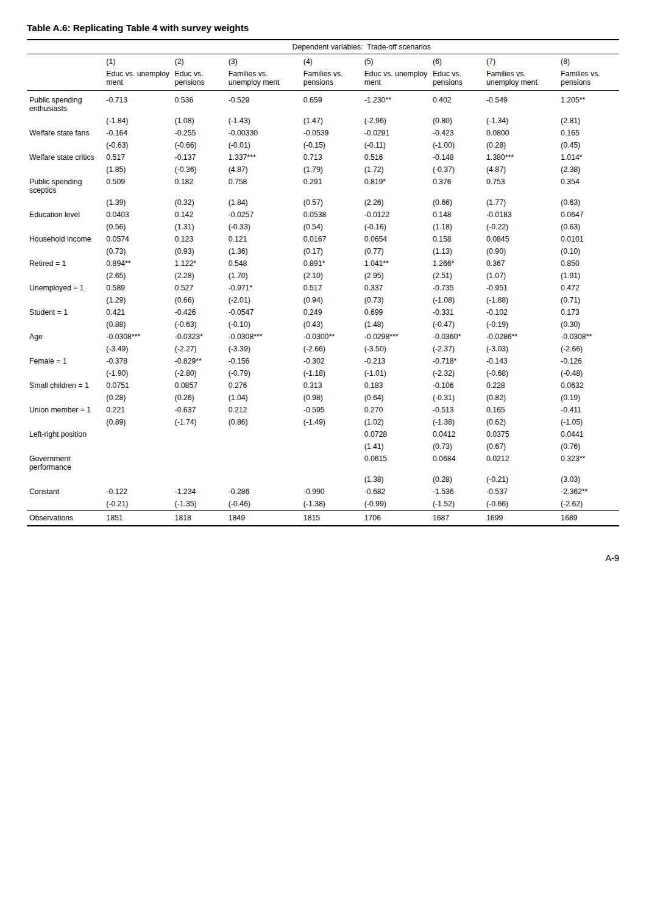Table A.6: Replicating Table 4 with survey weights
| | Dependent variables: Trade-off scenarios |
| --- | --- |
| | (1) | (2) | (3) | (4) | (5) | (6) | (7) | (8) |
| | Educ vs. unemploy ment | Educ vs. pensions | Families vs. unemploy ment | Families vs. pensions | Educ vs. unemploy ment | Educ vs. pensions | Families vs. unemploy ment | Families vs. pensions |
| Public spending enthusiasts | -0.713 | 0.536 | -0.529 | 0.659 | -1.230** | 0.402 | -0.549 | 1.205** |
| | (-1.84) | (1.08) | (-1.43) | (1.47) | (-2.96) | (0.80) | (-1.34) | (2.81) |
| Welfare state fans | -0.164 | -0.255 | -0.00330 | -0.0539 | -0.0291 | -0.423 | 0.0800 | 0.165 |
| | (-0.63) | (-0.66) | (-0.01) | (-0.15) | (-0.11) | (-1.00) | (0.28) | (0.45) |
| Welfare state critics | 0.517 | -0.137 | 1.337*** | 0.713 | 0.516 | -0.148 | 1.380*** | 1.014* |
| | (1.85) | (-0.36) | (4.87) | (1.79) | (1.72) | (-0.37) | (4.87) | (2.38) |
| Public spending sceptics | 0.509 | 0.182 | 0.758 | 0.291 | 0.819* | 0.376 | 0.753 | 0.354 |
| | (1.39) | (0.32) | (1.84) | (0.57) | (2.26) | (0.66) | (1.77) | (0.63) |
| Education level | 0.0403 | 0.142 | -0.0257 | 0.0538 | -0.0122 | 0.148 | -0.0183 | 0.0647 |
| | (0.56) | (1.31) | (-0.33) | (0.54) | (-0.16) | (1.18) | (-0.22) | (0.63) |
| Household income | 0.0574 | 0.123 | 0.121 | 0.0167 | 0.0654 | 0.158 | 0.0845 | 0.0101 |
| | (0.73) | (0.93) | (1.36) | (0.17) | (0.77) | (1.13) | (0.90) | (0.10) |
| Retired = 1 | 0.894** | 1.122* | 0.548 | 0.891* | 1.041** | 1.266* | 0.367 | 0.850 |
| | (2.65) | (2.28) | (1.70) | (2.10) | (2.95) | (2.51) | (1.07) | (1.91) |
| Unemployed = 1 | 0.589 | 0.527 | -0.971* | 0.517 | 0.337 | -0.735 | -0.951 | 0.472 |
| | (1.29) | (0.66) | (-2.01) | (0.94) | (0.73) | (-1.08) | (-1.88) | (0.71) |
| Student = 1 | 0.421 | -0.426 | -0.0547 | 0.249 | 0.699 | -0.331 | -0.102 | 0.173 |
| | (0.88) | (-0.63) | (-0.10) | (0.43) | (1.48) | (-0.47) | (-0.19) | (0.30) |
| Age | -0.0308*** | -0.0323* | -0.0308*** | -0.0300** | -0.0298*** | -0.0360* | -0.0286** | -0.0308** |
| | (-3.49) | (-2.27) | (-3.39) | (-2.66) | (-3.50) | (-2.37) | (-3.03) | (-2.66) |
| Female = 1 | -0.378 | -0.829** | -0.156 | -0.302 | -0.213 | -0.718* | -0.143 | -0.126 |
| | (-1.90) | (-2.80) | (-0.79) | (-1.18) | (-1.01) | (-2.32) | (-0.68) | (-0.48) |
| Small children = 1 | 0.0751 | 0.0857 | 0.276 | 0.313 | 0.183 | -0.106 | 0.228 | 0.0632 |
| | (0.28) | (0.26) | (1.04) | (0.98) | (0.64) | (-0.31) | (0.82) | (0.19) |
| Union member = 1 | 0.221 | -0.637 | 0.212 | -0.595 | 0.270 | -0.513 | 0.165 | -0.411 |
| | (0.89) | (-1.74) | (0.86) | (-1.49) | (1.02) | (-1.38) | (0.62) | (-1.05) |
| Left-right position | | | | | 0.0728 | 0.0412 | 0.0375 | 0.0441 |
| | | | | | (1.41) | (0.73) | (0.67) | (0.76) |
| Government performance | | | | | 0.0615 | 0.0684 | 0.0212 | 0.323** |
| | | | | | (1.38) | (0.28) | (-0.21) | (3.03) |
| Constant | -0.122 | -1.234 | -0.286 | -0.990 | -0.682 | -1.536 | -0.537 | -2.362** |
| | (-0.21) | (-1.35) | (-0.46) | (-1.38) | (-0.99) | (-1.52) | (-0.66) | (-2.62) |
| Observations | 1851 | 1818 | 1849 | 1815 | 1706 | 1687 | 1699 | 1689 |
A-9